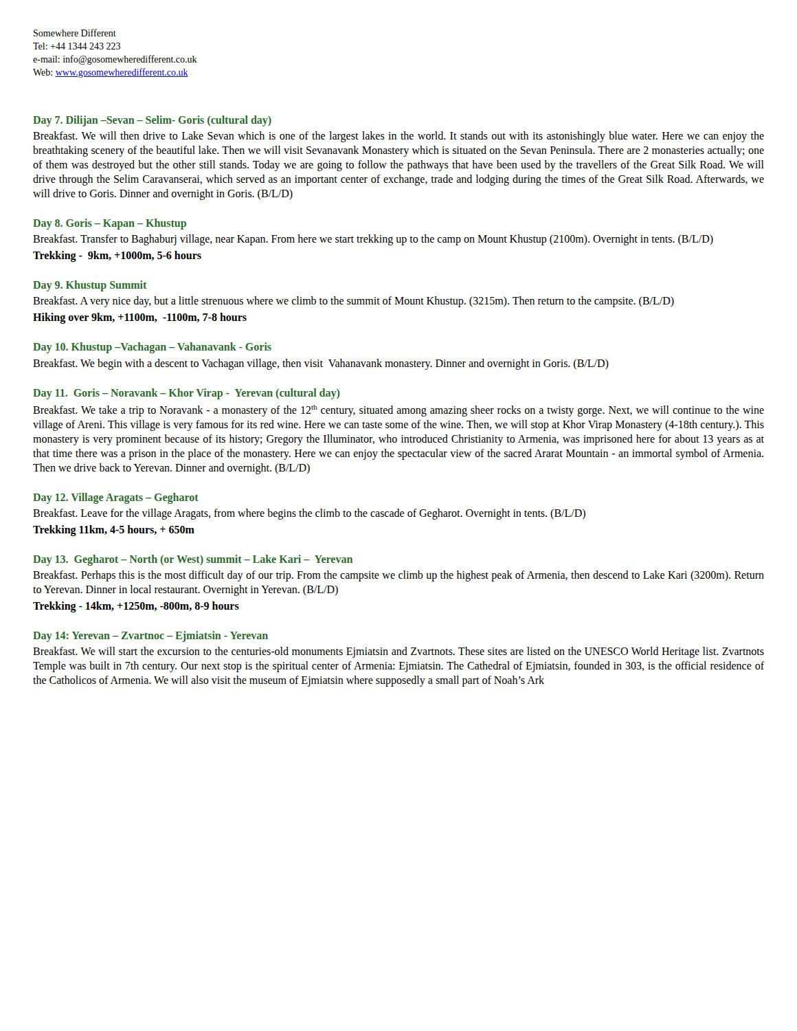Somewhere Different
Tel: +44 1344 243 223
e-mail: info@gosomewheredifferent.co.uk
Web: www.gosomewheredifferent.co.uk
Day 7. Dilijan –Sevan – Selim- Goris (cultural day)
Breakfast. We will then drive to Lake Sevan which is one of the largest lakes in the world. It stands out with its astonishingly blue water. Here we can enjoy the breathtaking scenery of the beautiful lake. Then we will visit Sevanavank Monastery which is situated on the Sevan Peninsula. There are 2 monasteries actually; one of them was destroyed but the other still stands. Today we are going to follow the pathways that have been used by the travellers of the Great Silk Road. We will drive through the Selim Caravanserai, which served as an important center of exchange, trade and lodging during the times of the Great Silk Road. Afterwards, we will drive to Goris. Dinner and overnight in Goris. (B/L/D)
Day 8. Goris – Kapan – Khustup
Breakfast. Transfer to Baghaburj village, near Kapan. From here we start trekking up to the camp on Mount Khustup (2100m). Overnight in tents. (B/L/D)
Trekking - 9km, +1000m, 5-6 hours
Day 9. Khustup Summit
Breakfast. A very nice day, but a little strenuous where we climb to the summit of Mount Khustup. (3215m). Then return to the campsite. (B/L/D)
Hiking over 9km, +1100m, -1100m, 7-8 hours
Day 10. Khustup –Vachagan – Vahanavank - Goris
Breakfast. We begin with a descent to Vachagan village, then visit Vahanavank monastery. Dinner and overnight in Goris. (B/L/D)
Day 11. Goris – Noravank – Khor Virap - Yerevan (cultural day)
Breakfast. We take a trip to Noravank - a monastery of the 12th century, situated among amazing sheer rocks on a twisty gorge. Next, we will continue to the wine village of Areni. This village is very famous for its red wine. Here we can taste some of the wine. Then, we will stop at Khor Virap Monastery (4-18th century.). This monastery is very prominent because of its history; Gregory the Illuminator, who introduced Christianity to Armenia, was imprisoned here for about 13 years as at that time there was a prison in the place of the monastery. Here we can enjoy the spectacular view of the sacred Ararat Mountain - an immortal symbol of Armenia. Then we drive back to Yerevan. Dinner and overnight. (B/L/D)
Day 12. Village Aragats – Gegharot
Breakfast. Leave for the village Aragats, from where begins the climb to the cascade of Gegharot. Overnight in tents. (B/L/D)
Trekking 11km, 4-5 hours, + 650m
Day 13. Gegharot – North (or West) summit – Lake Kari – Yerevan
Breakfast. Perhaps this is the most difficult day of our trip. From the campsite we climb up the highest peak of Armenia, then descend to Lake Kari (3200m). Return to Yerevan. Dinner in local restaurant. Overnight in Yerevan. (B/L/D)
Trekking - 14km, +1250m, -800m, 8-9 hours
Day 14: Yerevan – Zvartnoc – Ejmiatsin - Yerevan
Breakfast. We will start the excursion to the centuries-old monuments Ejmiatsin and Zvartnots. These sites are listed on the UNESCO World Heritage list. Zvartnots Temple was built in 7th century. Our next stop is the spiritual center of Armenia: Ejmiatsin. The Cathedral of Ejmiatsin, founded in 303, is the official residence of the Catholicos of Armenia. We will also visit the museum of Ejmiatsin where supposedly a small part of Noah’s Ark